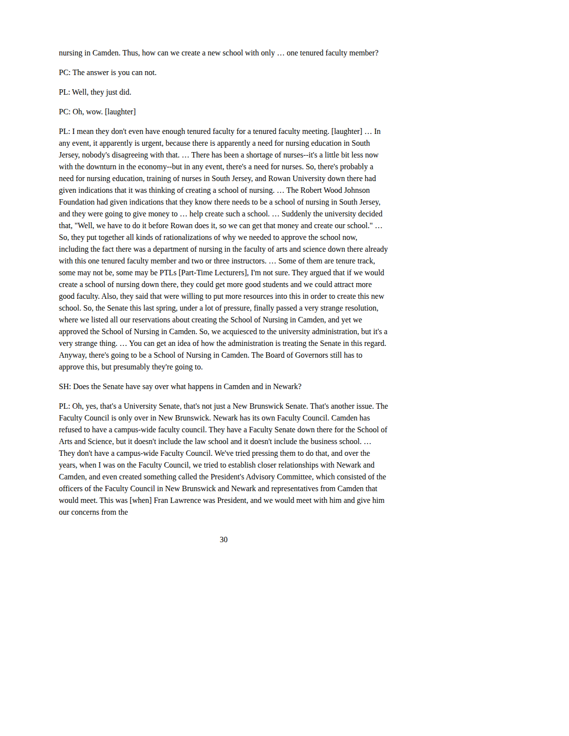nursing in Camden. Thus, how can we create a new school with only … one tenured faculty member?
PC: The answer is you can not.
PL: Well, they just did.
PC: Oh, wow. [laughter]
PL: I mean they don't even have enough tenured faculty for a tenured faculty meeting. [laughter] … In any event, it apparently is urgent, because there is apparently a need for nursing education in South Jersey, nobody's disagreeing with that. … There has been a shortage of nurses--it's a little bit less now with the downturn in the economy--but in any event, there's a need for nurses. So, there's probably a need for nursing education, training of nurses in South Jersey, and Rowan University down there had given indications that it was thinking of creating a school of nursing. … The Robert Wood Johnson Foundation had given indications that they know there needs to be a school of nursing in South Jersey, and they were going to give money to … help create such a school. … Suddenly the university decided that, "Well, we have to do it before Rowan does it, so we can get that money and create our school." … So, they put together all kinds of rationalizations of why we needed to approve the school now, including the fact there was a department of nursing in the faculty of arts and science down there already with this one tenured faculty member and two or three instructors. … Some of them are tenure track, some may not be, some may be PTLs [Part-Time Lecturers], I'm not sure. They argued that if we would create a school of nursing down there, they could get more good students and we could attract more good faculty. Also, they said that were willing to put more resources into this in order to create this new school. So, the Senate this last spring, under a lot of pressure, finally passed a very strange resolution, where we listed all our reservations about creating the School of Nursing in Camden, and yet we approved the School of Nursing in Camden. So, we acquiesced to the university administration, but it's a very strange thing. … You can get an idea of how the administration is treating the Senate in this regard. Anyway, there's going to be a School of Nursing in Camden. The Board of Governors still has to approve this, but presumably they're going to.
SH: Does the Senate have say over what happens in Camden and in Newark?
PL: Oh, yes, that's a University Senate, that's not just a New Brunswick Senate. That's another issue. The Faculty Council is only over in New Brunswick. Newark has its own Faculty Council. Camden has refused to have a campus-wide faculty council. They have a Faculty Senate down there for the School of Arts and Science, but it doesn't include the law school and it doesn't include the business school. … They don't have a campus-wide Faculty Council. We've tried pressing them to do that, and over the years, when I was on the Faculty Council, we tried to establish closer relationships with Newark and Camden, and even created something called the President's Advisory Committee, which consisted of the officers of the Faculty Council in New Brunswick and Newark and representatives from Camden that would meet. This was [when] Fran Lawrence was President, and we would meet with him and give him our concerns from the
30